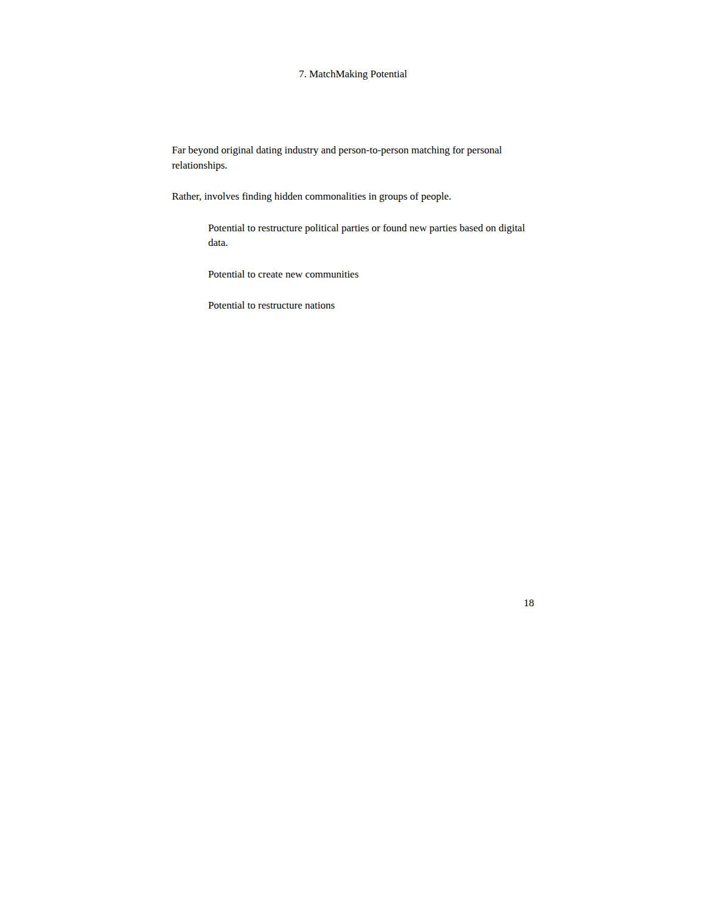7. MatchMaking Potential
Far beyond original dating industry and person-to-person matching for personal relationships.
Rather, involves finding hidden commonalities in groups of people.
Potential to restructure political parties or found new parties based on digital data.
Potential to create new communities
Potential to restructure nations
18